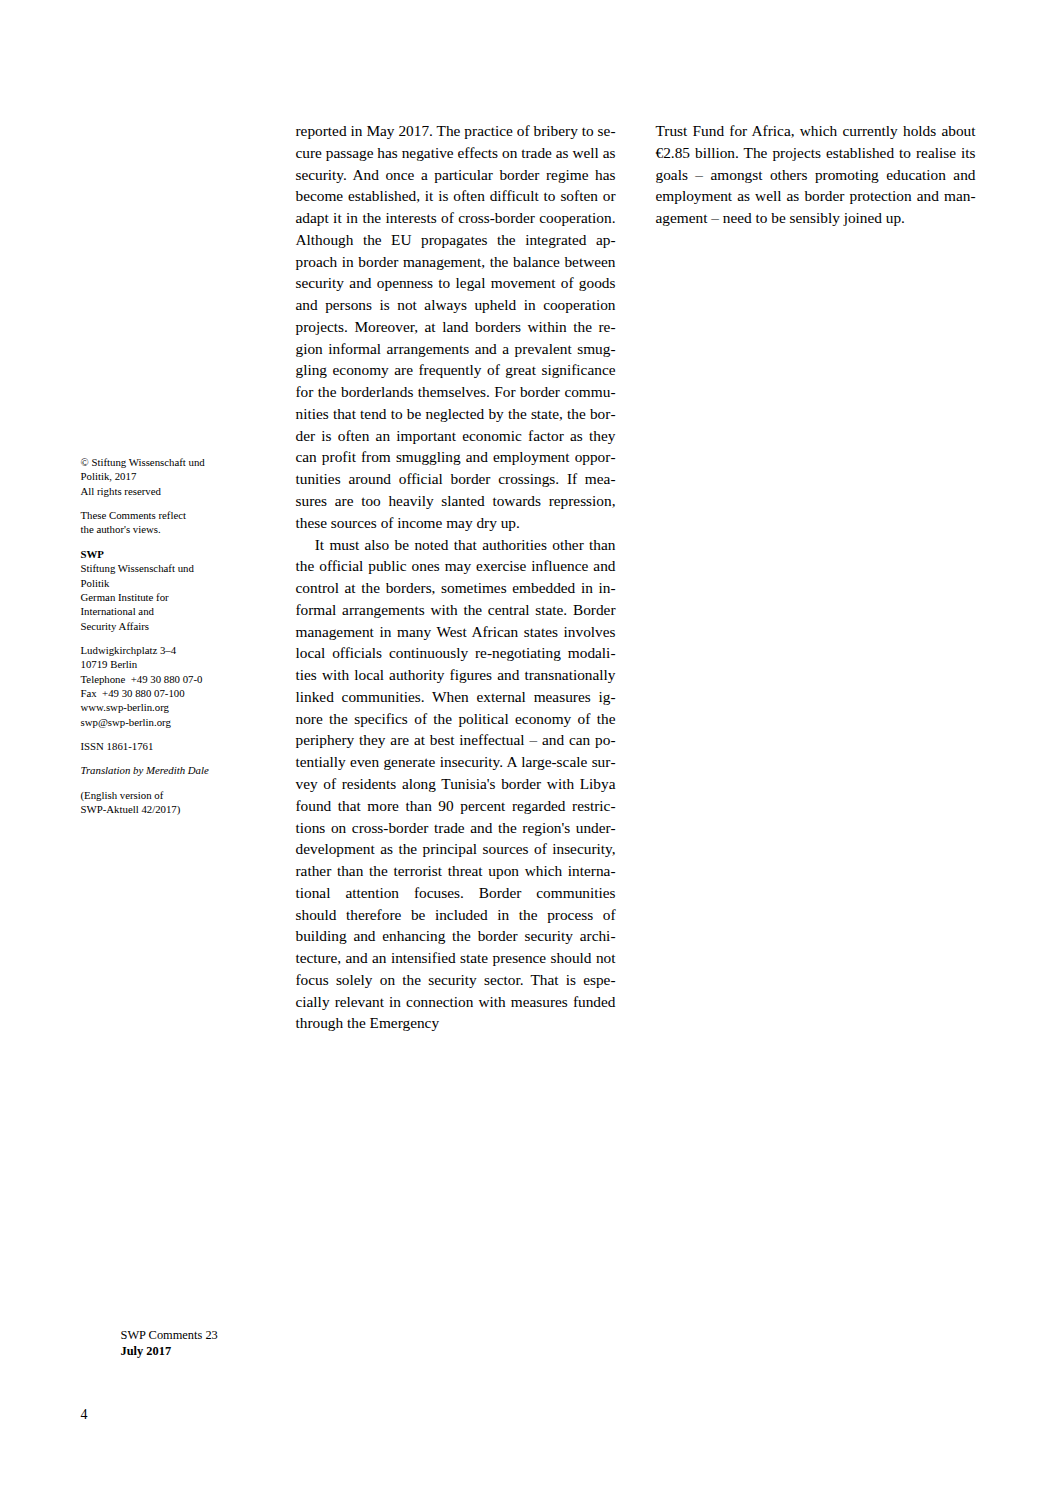© Stiftung Wissenschaft und
Politik, 2017
All rights reserved
These Comments reflect
the author's views.
SWP
Stiftung Wissenschaft und
Politik
German Institute for
International and
Security Affairs
Ludwigkirchplatz 3–4
10719 Berlin
Telephone +49 30 880 07-0
Fax +49 30 880 07-100
www.swp-berlin.org
swp@swp-berlin.org
ISSN 1861-1761
Translation by Meredith Dale
(English version of
SWP-Aktuell 42/2017)
reported in May 2017. The practice of bribery to secure passage has negative effects on trade as well as security. And once a particular border regime has become established, it is often difficult to soften or adapt it in the interests of cross-border cooperation. Although the EU propagates the integrated approach in border management, the balance between security and openness to legal movement of goods and persons is not always upheld in cooperation projects. Moreover, at land borders within the region informal arrangements and a prevalent smuggling economy are frequently of great significance for the borderlands themselves. For border communities that tend to be neglected by the state, the border is often an important economic factor as they can profit from smuggling and employment opportunities around official border crossings. If measures are too heavily slanted towards repression, these sources of income may dry up.
It must also be noted that authorities other than the official public ones may exercise influence and control at the borders, sometimes embedded in informal arrangements with the central state. Border management in many West African states involves local officials continuously re-negotiating modalities with local authority figures and transnationally linked communities. When external measures ignore the specifics of the political economy of the periphery they are at best ineffectual – and can potentially even generate insecurity. A large-scale survey of residents along Tunisia's border with Libya found that more than 90 percent regarded restrictions on cross-border trade and the region's under-development as the principal sources of insecurity, rather than the terrorist threat upon which international attention focuses. Border communities should therefore be included in the process of building and enhancing the border security architecture, and an intensified state presence should not focus solely on the security sector. That is especially relevant in connection with measures funded through the Emergency
Trust Fund for Africa, which currently holds about €2.85 billion. The projects established to realise its goals – amongst others promoting education and employment as well as border protection and management – need to be sensibly joined up.
SWP Comments 23
July 2017
4